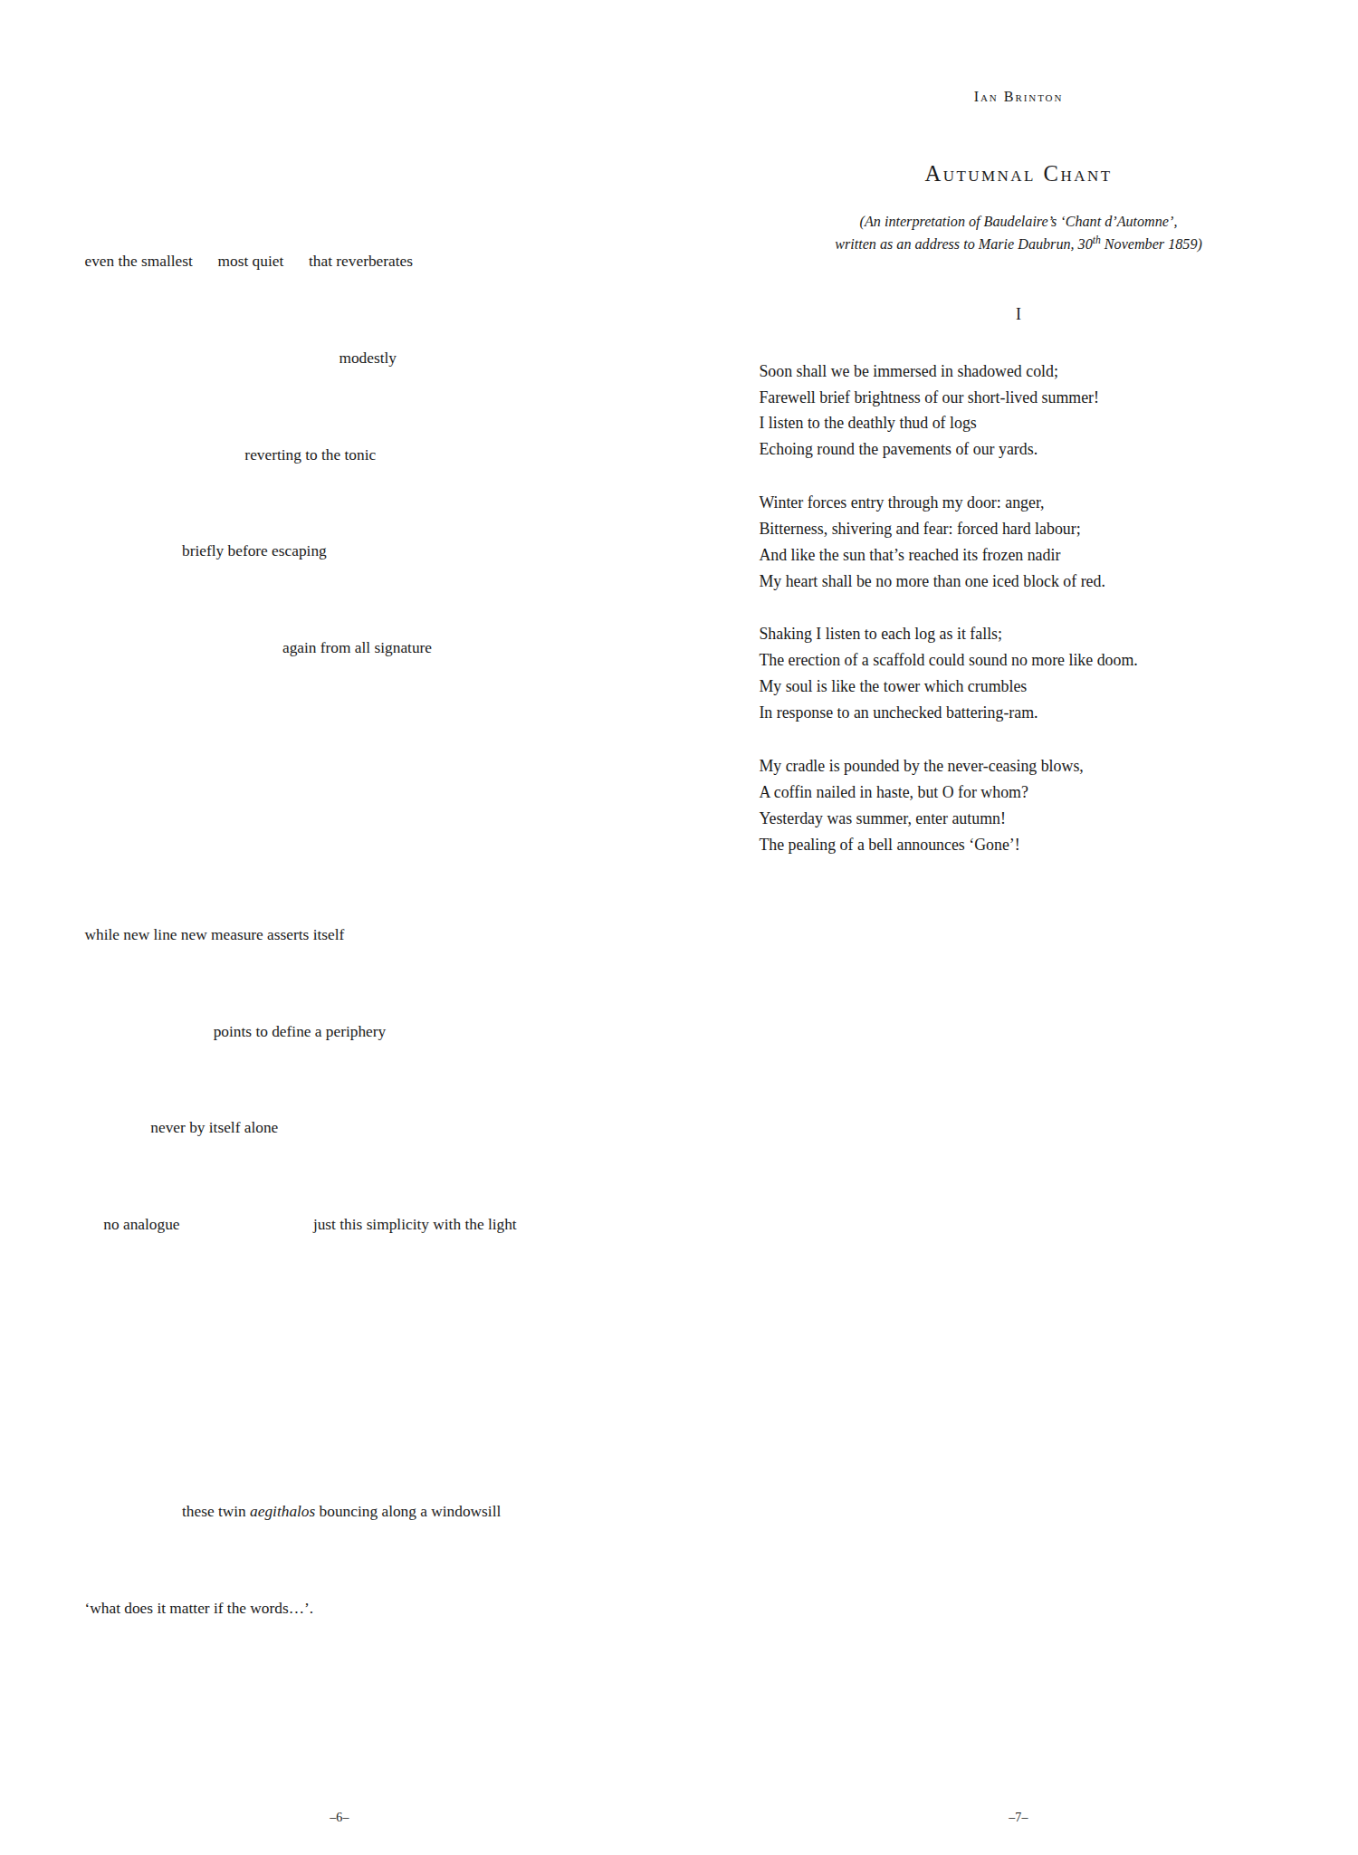even the smallest most quiet that reverberates
modestly
reverting to the tonic
briefly before escaping
again from all signature
while new line new measure asserts itself
points to define a periphery
never by itself alone
no analogue just this simplicity with the light
these twin aegithalos bouncing along a windowsill
‘what does it matter if the words…’.
–6–
Ian Brinton
Autumnal Chant
(An interpretation of Baudelaire’s ‘Chant d’Automne’,
written as an address to Marie Daubrun, 30th November 1859)
I
Soon shall we be immersed in shadowed cold; Farewell brief brightness of our short-lived summer! I listen to the deathly thud of logs Echoing round the pavements of our yards.
Winter forces entry through my door: anger, Bitterness, shivering and fear: forced hard labour; And like the sun that’s reached its frozen nadir My heart shall be no more than one iced block of red.
Shaking I listen to each log as it falls; The erection of a scaffold could sound no more like doom. My soul is like the tower which crumbles In response to an unchecked battering-ram.
My cradle is pounded by the never-ceasing blows, A coffin nailed in haste, but O for whom? Yesterday was summer, enter autumn! The pealing of a bell announces ‘Gone’!
–7–